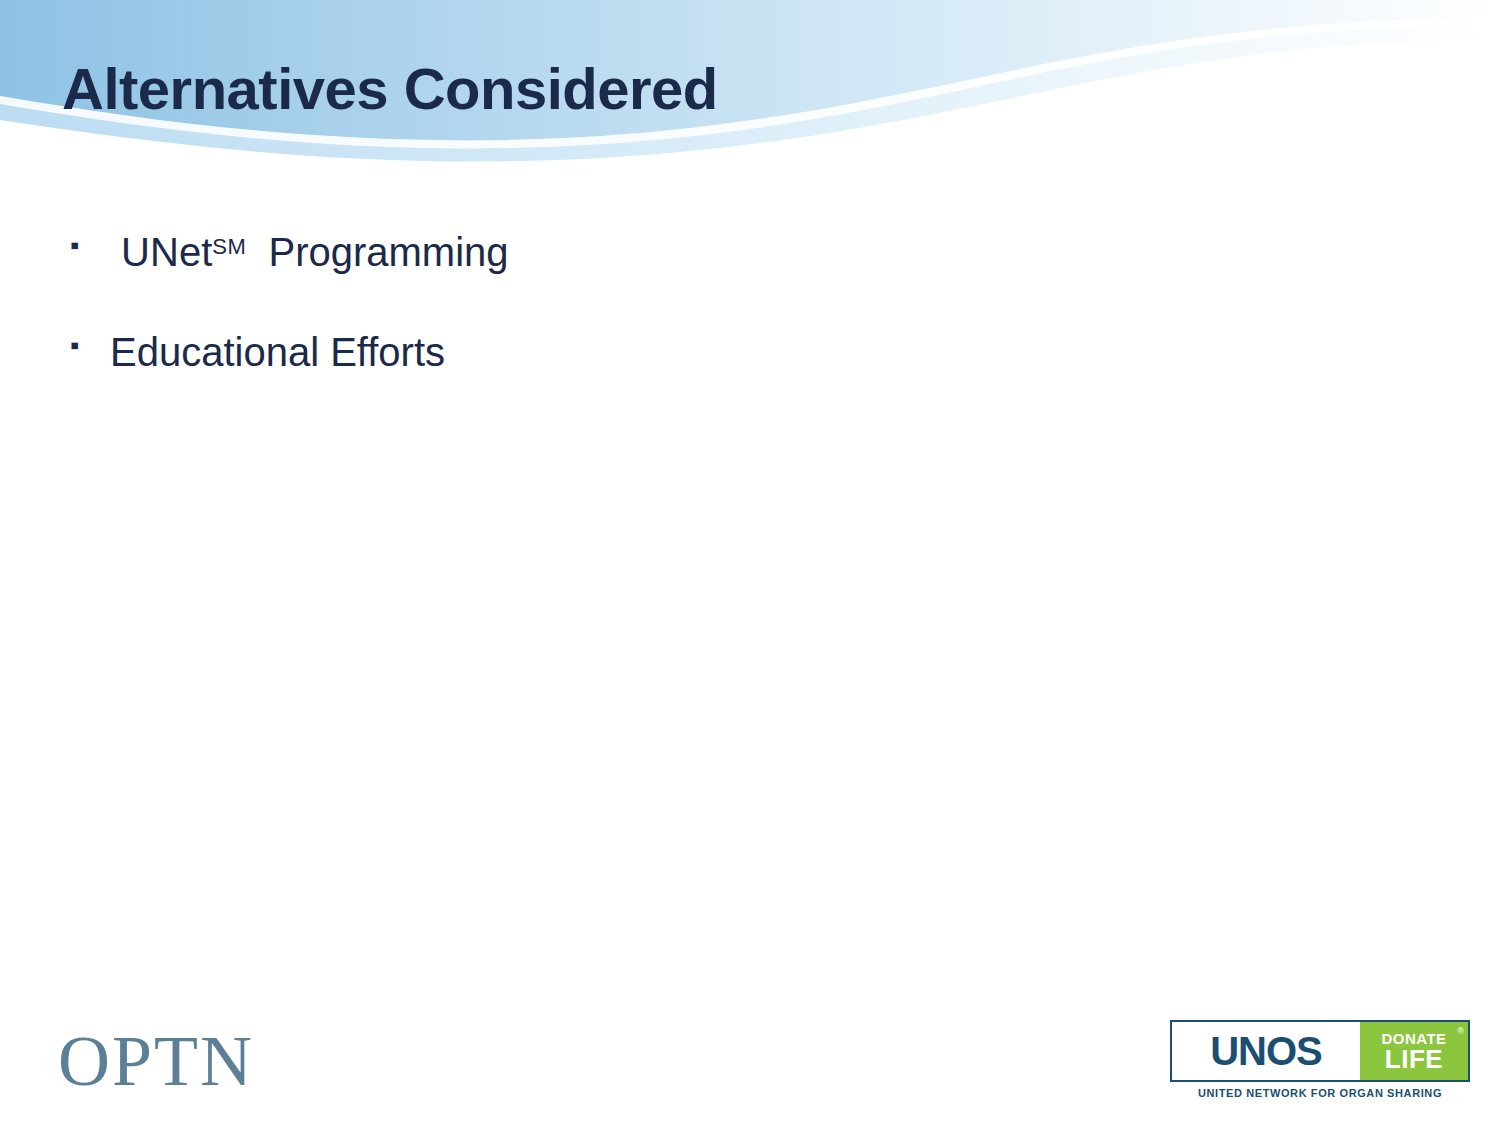Alternatives Considered
UNetSM Programming
Educational Efforts
OPTN
UNOS
® DONATE LIFE
UNITED NETWORK FOR ORGAN SHARING